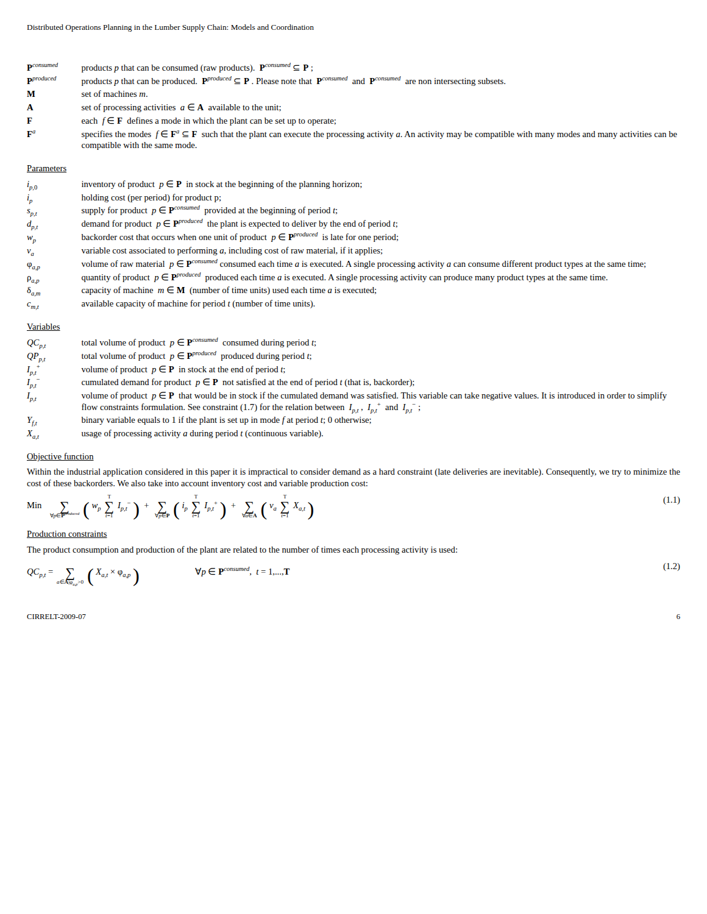Distributed Operations Planning in the Lumber Supply Chain: Models and Coordination
| P consumed | products p that can be consumed (raw products). P consumed ⊆ P ; |
| P produced | products p that can be produced. P produced ⊆ P . Please note that P consumed and P consumed are non intersecting subsets. |
| M | set of machines m . |
| A | set of processing activities a ∈ A available to the unit; |
| F | each f ∈ F defines a mode in which the plant can be set up to operate; |
| F a | specifies the modes f ∈ F a ⊆ F such that the plant can execute the processing activity a . An activity may be compatible with many modes and many activities can be compatible with the same mode. |
Parameters
| i p ,0 | inventory of product p ∈ P in stock at the beginning of the planning horizon; |
| i p | holding cost (per period) for product p; |
| s p , t | supply for product p ∈ P consumed provided at the beginning of period t ; |
| d p , t | demand for product p ∈ P produced the plant is expected to deliver by the end of period t ; |
| w p | backorder cost that occurs when one unit of product p ∈ P produced is late for one period; |
| v a | variable cost associated to performing a , including cost of raw material, if it applies; |
| φ a , p | volume of raw material p ∈ P consumed consumed each time a is executed. A single processing activity a can consume different product types at the same time; |
| ρ a , p | quantity of product p ∈ P produced produced each time a is executed. A single processing activity can produce many product types at the same time. |
| δ a , m | capacity of machine m ∈ M (number of time units) used each time a is executed; |
| c m , t | available capacity of machine for period t (number of time units). |
Variables
| QC p , t | total volume of product p ∈ P consumed consumed during period t ; |
| QP p , t | total volume of product p ∈ P produced produced during period t ; |
| I p , t + | volume of product p ∈ P in stock at the end of period t ; |
| I p , t − | cumulated demand for product p ∈ P not satisfied at the end of period t (that is, backorder); |
| I p , t | volume of product p ∈ P that would be in stock if the cumulated demand was satisfied. This variable can take negative values. It is introduced in order to simplify flow constraints formulation. See constraint (1.7) for the relation between I p , t , I p , t + and I p , t − ; |
| Y f , t | binary variable equals to 1 if the plant is set up in mode f at period t ; 0 otherwise; |
| X a , t | usage of processing activity a during period t (continuous variable). |
Objective function
Within the industrial application considered in this paper it is impractical to consider demand as a hard constraint (late deliveries are inevitable). Consequently, we try to minimize the cost of these backorders. We also take into account inventory cost and variable production cost:
Min ∑∀p∈Pproduced ( wp T∑t=1 Ip,t− ) + ∑∀p∈P ( ip T∑t=1 Ip,t+ ) + ∑∀a∈A ( va T∑t=1 Xa,t )
(1.1)
Production constraints
The product consumption and production of the plant are related to the number of times each processing activity is used:
QCp,t = ∑a∈A|φa,p>0 ( Xa,t × φa,p ) ∀p ∈ Pconsumed, t = 1,...,T
(1.2)
CIRRELT-2009-07 6